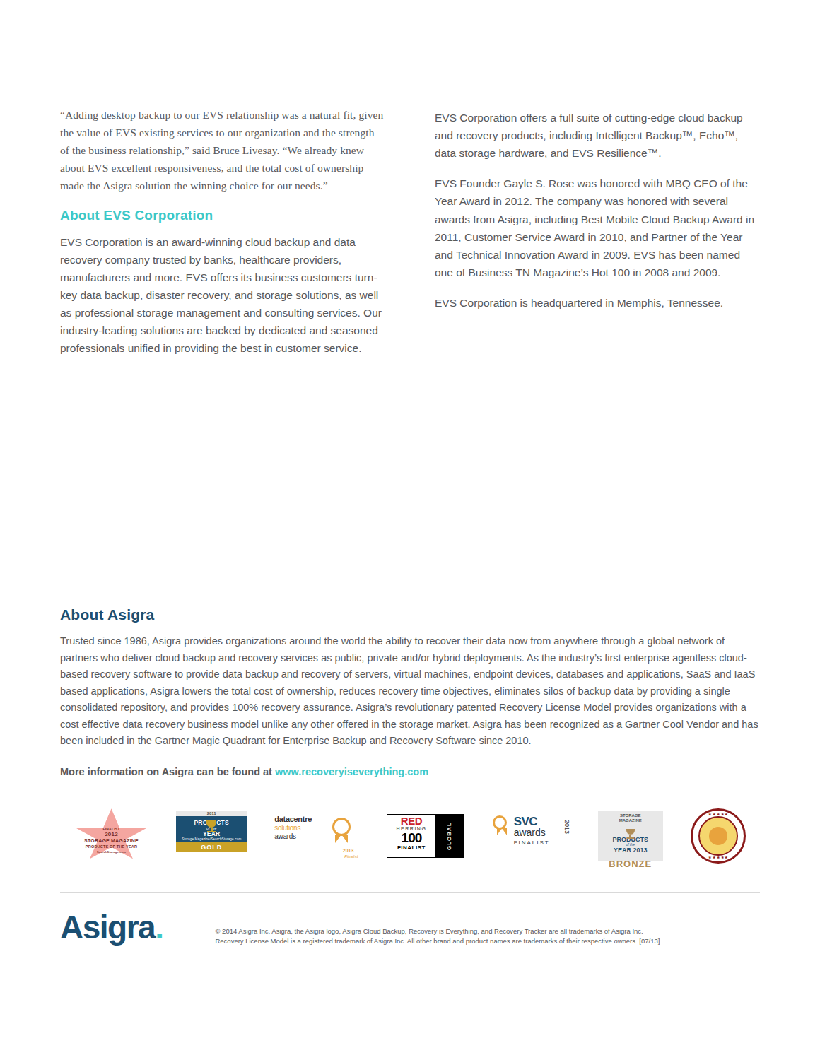“Adding desktop backup to our EVS relationship was a natural fit, given the value of EVS existing services to our organization and the strength of the business relationship,” said Bruce Livesay. “We already knew about EVS excellent responsiveness, and the total cost of ownership made the Asigra solution the winning choice for our needs.”
About EVS Corporation
EVS Corporation is an award-winning cloud backup and data recovery company trusted by banks, healthcare providers, manufacturers and more. EVS offers its business customers turn-key data backup, disaster recovery, and storage solutions, as well as professional storage management and consulting services. Our industry-leading solutions are backed by dedicated and seasoned professionals unified in providing the best in customer service.
EVS Corporation offers a full suite of cutting-edge cloud backup and recovery products, including Intelligent Backup™, Echo™, data storage hardware, and EVS Resilience™.
EVS Founder Gayle S. Rose was honored with MBQ CEO of the Year Award in 2012. The company was honored with several awards from Asigra, including Best Mobile Cloud Backup Award in 2011, Customer Service Award in 2010, and Partner of the Year and Technical Innovation Award in 2009. EVS has been named one of Business TN Magazine’s Hot 100 in 2008 and 2009.
EVS Corporation is headquartered in Memphis, Tennessee.
About Asigra
Trusted since 1986, Asigra provides organizations around the world the ability to recover their data now from anywhere through a global network of partners who deliver cloud backup and recovery services as public, private and/or hybrid deployments. As the industry’s first enterprise agentless cloud-based recovery software to provide data backup and recovery of servers, virtual machines, endpoint devices, databases and applications, SaaS and IaaS based applications, Asigra lowers the total cost of ownership, reduces recovery time objectives, eliminates silos of backup data by providing a single consolidated repository, and provides 100% recovery assurance. Asigra’s revolutionary patented Recovery License Model provides organizations with a cost effective data recovery business model unlike any other offered in the storage market. Asigra has been recognized as a Gartner Cool Vendor and has been included in the Gartner Magic Quadrant for Enterprise Backup and Recovery Software since 2010.
More information on Asigra can be found at www.recoveryiseverything.com
FINALIST 2012 STORAGE MAGAZINE PRODUCTS OF THE YEAR SearchStorage.com
2011
PRODUCTS of the YEAR Storage Magazine/SearchStorage.com
GOLD
datacentre
solutions
awards
2013
Finalist
RED
HERRING
100
FINALIST
GLOBAL
SVC
awards
2013
FINALIST
STORAGE
MAGAZINE
PRODUCTSof the YEAR 2013
BRONZE
★ ★ ★ ★ ★
★ ★ ★ ★ ★
Asigra.
© 2014 Asigra Inc. Asigra, the Asigra logo, Asigra Cloud Backup, Recovery is Everything, and Recovery Tracker are all trademarks of Asigra Inc.
Recovery License Model is a registered trademark of Asigra Inc. All other brand and product names are trademarks of their respective owners. [07/13]